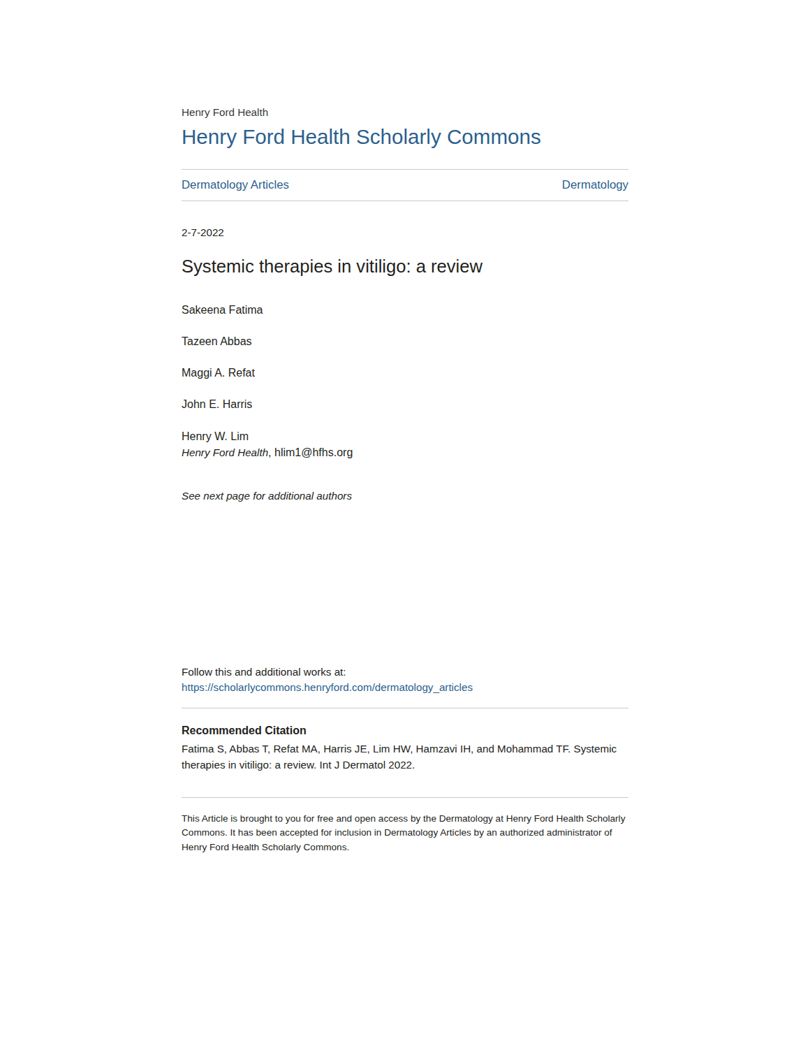Henry Ford Health
Henry Ford Health Scholarly Commons
Dermatology Articles Dermatology
2-7-2022
Systemic therapies in vitiligo: a review
Sakeena Fatima
Tazeen Abbas
Maggi A. Refat
John E. Harris
Henry W. Lim
Henry Ford Health, hlim1@hfhs.org
See next page for additional authors
Follow this and additional works at: https://scholarlycommons.henryford.com/dermatology_articles
Recommended Citation
Fatima S, Abbas T, Refat MA, Harris JE, Lim HW, Hamzavi IH, and Mohammad TF. Systemic therapies in vitiligo: a review. Int J Dermatol 2022.
This Article is brought to you for free and open access by the Dermatology at Henry Ford Health Scholarly Commons. It has been accepted for inclusion in Dermatology Articles by an authorized administrator of Henry Ford Health Scholarly Commons.